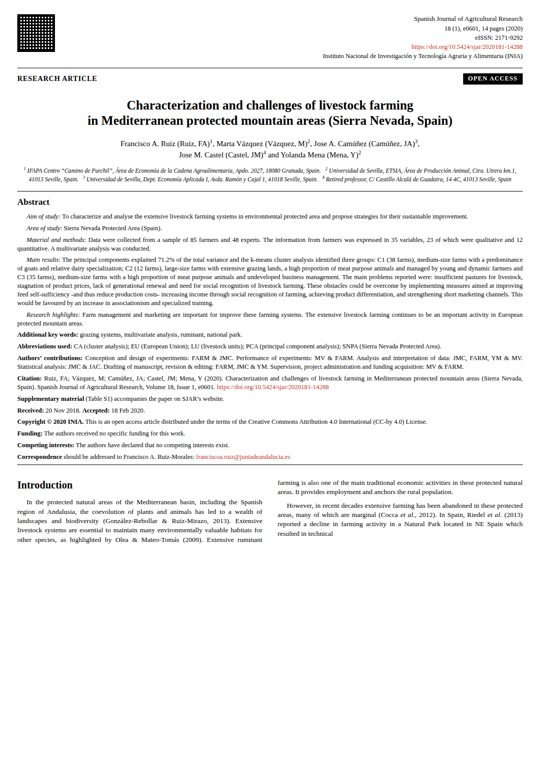Spanish Journal of Agricultural Research
18 (1), e0601, 14 pages (2020)
eISSN: 2171-9292
https://doi.org/10.5424/sjar/2020181-14288
Instituto Nacional de Investigación y Tecnología Agraria y Alimentaria (INIA)
RESEARCH ARTICLE
OPEN ACCESS
Characterization and challenges of livestock farming
in Mediterranean protected mountain areas (Sierra Nevada, Spain)
Francisco A. Ruiz (Ruiz, FA)1, Marta Vázquez (Vázquez, M)2, Jose A. Camúñez (Camúñez, JA)3,
Jose M. Castel (Castel, JM)4 and Yolanda Mena (Mena, Y)2
1 IFAPA Centro “Camino de Purchil”, Área de Economía de la Cadena Agroalimentaria, Apdo. 2027, 18080 Granada, Spain. 2 Universidad de Sevilla, ETSIA, Área de Producción Animal, Ctra. Utrera km.1, 41013 Seville, Spain. 3 Universidad de Sevilla, Dept. Economía Aplicada I, Avda. Ramón y Cajal 1, 41018 Seville, Spain. 4 Retired professor, C/ Castillo Alcalá de Guadaira, 14 4C, 41013 Seville, Spain
Abstract
Aim of study: To characterize and analyse the extensive livestock farming systems in environmental protected area and propose strategies for their sustainable improvement.
Area of study: Sierra Nevada Protected Area (Spain).
Material and methods: Data were collected from a sample of 85 farmers and 48 experts. The information from farmers was expressed in 35 variables, 23 of which were qualitative and 12 quantitative. A multivariate analysis was conducted.
Main results: The principal components explained 71.2% of the total variance and the k-means cluster analysis identified three groups: C1 (38 farms), medium-size farms with a predominance of goats and relative dairy specialization; C2 (12 farms), large-size farms with extensive grazing lands, a high proportion of meat purpose animals and managed by young and dynamic farmers and C3 (35 farms), medium-size farms with a high proportion of meat purpose animals and undeveloped business management. The main problems reported were: insufficient pastures for livestock, stagnation of product prices, lack of generational renewal and need for social recognition of livestock farming. These obstacles could be overcome by implementing measures aimed at improving feed self-sufficiency -and thus reduce production costs- increasing income through social recognition of farming, achieving product differentiation, and strengthening short marketing channels. This would be favoured by an increase in associationism and specialized training.
Research highlights: Farm management and marketing are important for improve these farming systems. The extensive livestock farming continues to be an important activity in European protected mountain areas.
Additional key words: grazing systems, multivariate analysis, ruminant, national park.
Abbreviations used: CA (cluster analysis); EU (European Union); LU (livestock units); PCA (principal component analysis); SNPA (Sierra Nevada Protected Area).
Authors’ contributions: Conception and design of experiments: FARM & JMC. Performance of experiments: MV & FARM. Analysis and interpretation of data: JMC, FARM, YM & MV. Statistical analysis: JMC & JAC. Drafting of manuscript, revision & editing: FARM, JMC & YM. Supervision, project administration and funding acquisition: MV & FARM.
Citation: Ruiz, FA; Vázquez, M; Camúñez, JA; Castel, JM; Mena, Y (2020). Characterization and challenges of livestock farming in Mediterranean protected mountain areas (Sierra Nevada, Spain). Spanish Journal of Agricultural Research, Volume 18, Issue 1, e0601. https://doi.org/10.5424/sjar/2020181-14288
Supplementary material (Table S1) accompanies the paper on SJAR’s website.
Received: 20 Nov 2018. Accepted: 18 Feb 2020.
Copyright © 2020 INIA. This is an open access article distributed under the terms of the Creative Commons Attribution 4.0 International (CC-by 4.0) License.
Funding: The authors received no specific funding for this work.
Competing interests: The authors have declared that no competing interests exist.
Correspondence should be addressed to Francisco A. Ruiz-Morales: franciscoa.ruiz@juntadeandalucia.es
Introduction
In the protected natural areas of the Mediterranean basin, including the Spanish region of Andalusia, the coevolution of plants and animals has led to a wealth of landscapes and biodiversity (González-Rebollar & Ruiz-Mirazo, 2013). Extensive livestock systems are essential to maintain many environmentally valuable habitats for other species, as highlighted by Olea & Mateo-Tomás (2009). Extensive ruminant farming is also one of the main traditional economic activities in these protected natural areas. It provides employment and anchors the rural population.
However, in recent decades extensive farming has been abandoned in these protected areas, many of which are marginal (Cocca et al., 2012). In Spain, Riedel et al. (2013) reported a decline in farming activity in a Natural Park located in NE Spain which resulted in technical